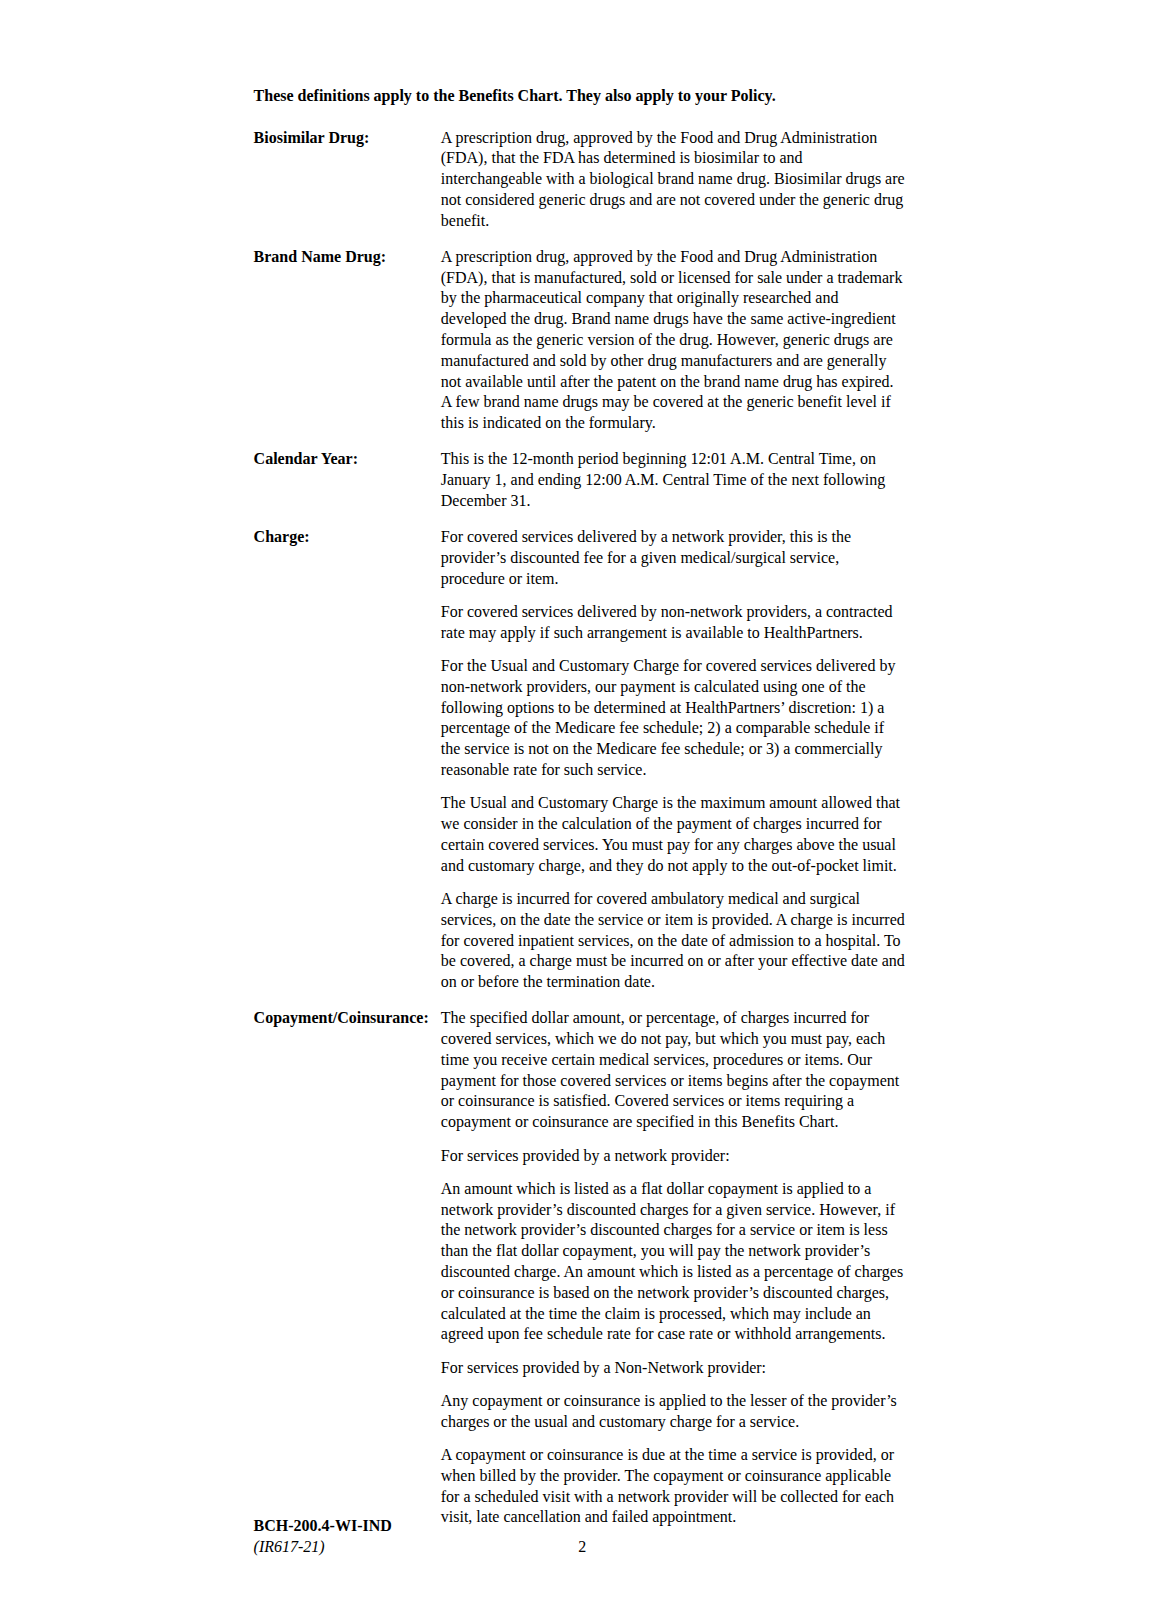These definitions apply to the Benefits Chart. They also apply to your Policy.
| Biosimilar Drug: | A prescription drug, approved by the Food and Drug Administration (FDA), that the FDA has determined is biosimilar to and interchangeable with a biological brand name drug. Biosimilar drugs are not considered generic drugs and are not covered under the generic drug benefit. |
| Brand Name Drug: | A prescription drug, approved by the Food and Drug Administration (FDA), that is manufactured, sold or licensed for sale under a trademark by the pharmaceutical company that originally researched and developed the drug. Brand name drugs have the same active-ingredient formula as the generic version of the drug. However, generic drugs are manufactured and sold by other drug manufacturers and are generally not available until after the patent on the brand name drug has expired. A few brand name drugs may be covered at the generic benefit level if this is indicated on the formulary. |
| Calendar Year: | This is the 12-month period beginning 12:01 A.M. Central Time, on January 1, and ending 12:00 A.M. Central Time of the next following December 31. |
| Charge: | For covered services delivered by a network provider, this is the provider’s discounted fee for a given medical/surgical service, procedure or item. For covered services delivered by non-network providers, a contracted rate may apply if such arrangement is available to HealthPartners. For the Usual and Customary Charge for covered services delivered by non-network providers, our payment is calculated using one of the following options to be determined at HealthPartners’ discretion: 1) a percentage of the Medicare fee schedule; 2) a comparable schedule if the service is not on the Medicare fee schedule; or 3) a commercially reasonable rate for such service. The Usual and Customary Charge is the maximum amount allowed that we consider in the calculation of the payment of charges incurred for certain covered services. You must pay for any charges above the usual and customary charge, and they do not apply to the out-of-pocket limit. A charge is incurred for covered ambulatory medical and surgical services, on the date the service or item is provided. A charge is incurred for covered inpatient services, on the date of admission to a hospital. To be covered, a charge must be incurred on or after your effective date and on or before the termination date. |
| Copayment/Coinsurance: | The specified dollar amount, or percentage, of charges incurred for covered services, which we do not pay, but which you must pay, each time you receive certain medical services, procedures or items. Our payment for those covered services or items begins after the copayment or coinsurance is satisfied. Covered services or items requiring a copayment or coinsurance are specified in this Benefits Chart. For services provided by a network provider: An amount which is listed as a flat dollar copayment is applied to a network provider’s discounted charges for a given service. However, if the network provider’s discounted charges for a service or item is less than the flat dollar copayment, you will pay the network provider’s discounted charge. An amount which is listed as a percentage of charges or coinsurance is based on the network provider’s discounted charges, calculated at the time the claim is processed, which may include an agreed upon fee schedule rate for case rate or withhold arrangements. For services provided by a Non-Network provider: Any copayment or coinsurance is applied to the lesser of the provider’s charges or the usual and customary charge for a service. A copayment or coinsurance is due at the time a service is provided, or when billed by the provider. The copayment or coinsurance applicable for a scheduled visit with a network provider will be collected for each visit, late cancellation and failed appointment. |
BCH-200.4-WI-IND (IR617-21) 2